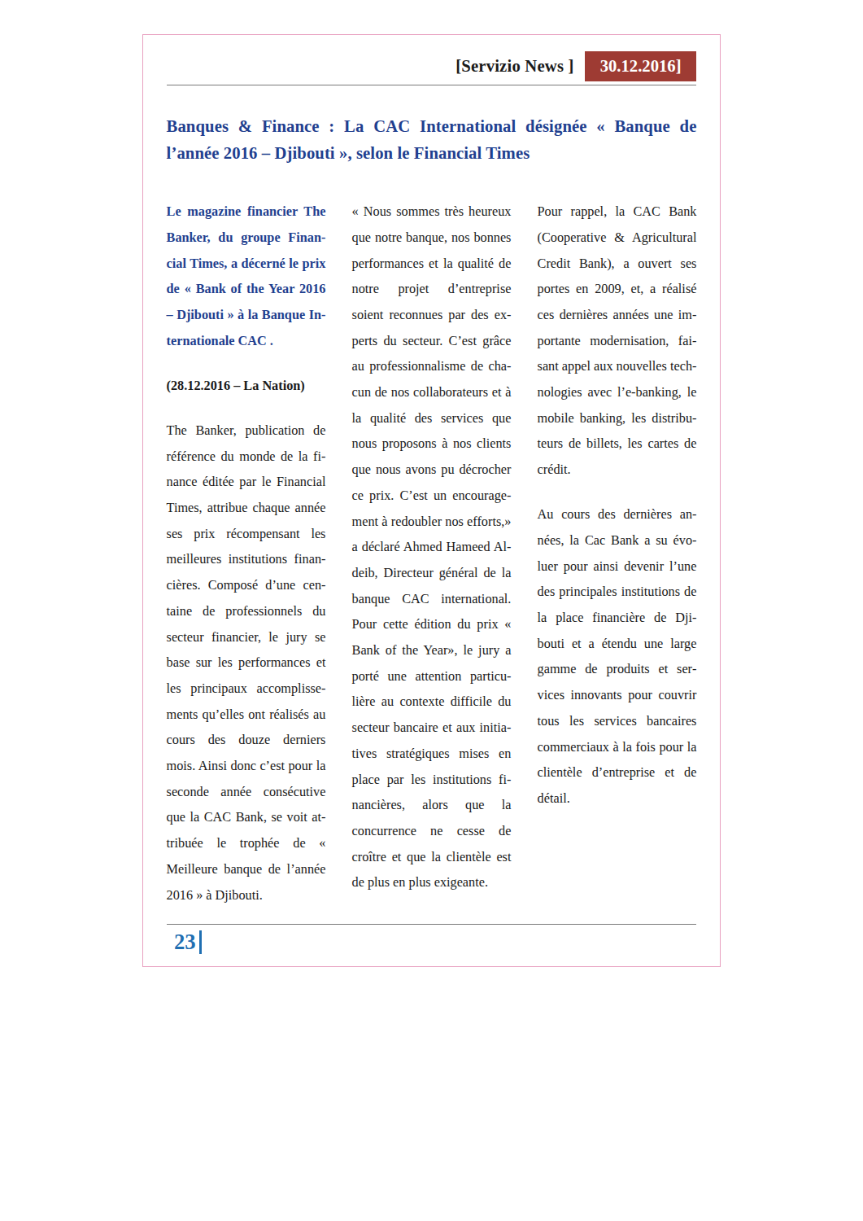[Servizio News ]
30.12.2016]
Banques & Finance : La CAC International désignée « Banque de l’année 2016 – Djibouti », selon le Financial Times
Le magazine financier The Banker, du groupe Financial Times, a décerné le prix de « Bank of the Year 2016 – Djibouti » à la Banque Internationale CAC .
(28.12.2016 – La Nation)
The Banker, publication de référence du monde de la finance éditée par le Financial Times, attribue chaque année ses prix récompensant les meilleures institutions financières. Composé d’une centaine de professionnels du secteur financier, le jury se base sur les performances et les principaux accomplissements qu’elles ont réalisés au cours des douze derniers mois. Ainsi donc c’est pour la seconde année consécutive que la CAC Bank, se voit attribuée le trophée de « Meilleure banque de l’année 2016 » à Djibouti.
« Nous sommes très heureux que notre banque, nos bonnes performances et la qualité de notre projet d’entreprise soient reconnues par des experts du secteur. C’est grâce au professionnalisme de chacun de nos collaborateurs et à la qualité des services que nous proposons à nos clients que nous avons pu décrocher ce prix. C’est un encouragement à redoubler nos efforts,» a déclaré Ahmed Hameed Aldeib, Directeur général de la banque CAC international. Pour cette édition du prix « Bank of the Year», le jury a porté une attention particulière au contexte difficile du secteur bancaire et aux initiatives stratégiques mises en place par les institutions financières, alors que la concurrence ne cesse de croître et que la clientèle est de plus en plus exigeante.
Pour rappel, la CAC Bank (Cooperative & Agricultural Credit Bank), a ouvert ses portes en 2009, et, a réalisé ces dernières années une importante modernisation, faisant appel aux nouvelles technologies avec l’e-banking, le mobile banking, les distributeurs de billets, les cartes de crédit.
Au cours des dernières années, la Cac Bank a su évoluer pour ainsi devenir l’une des principales institutions de la place financière de Djibouti et a étendu une large gamme de produits et services innovants pour couvrir tous les services bancaires commerciaux à la fois pour la clientèle d’entreprise et de détail.
23